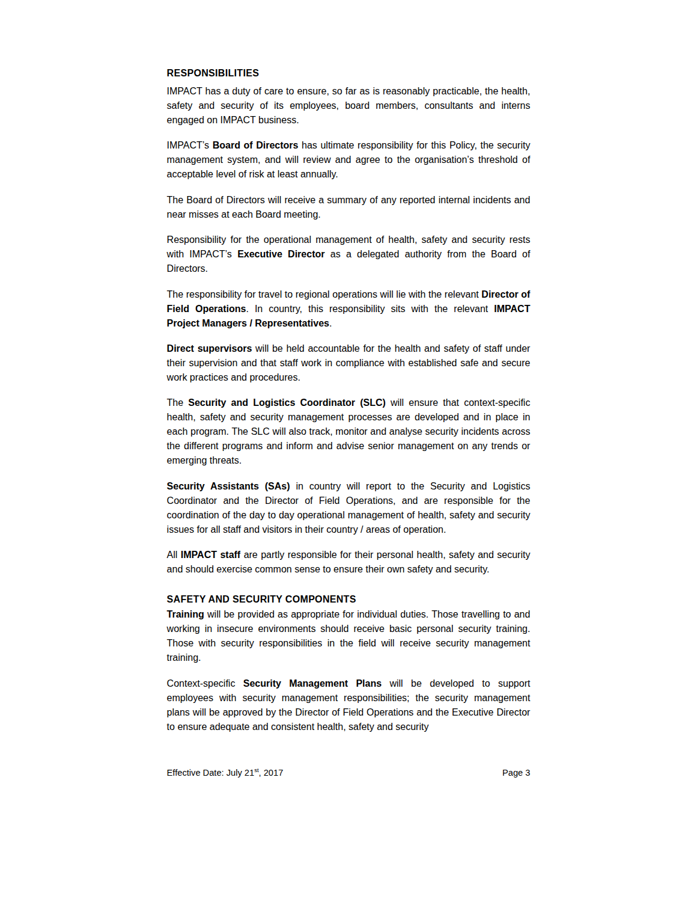RESPONSIBILITIES
IMPACT has a duty of care to ensure, so far as is reasonably practicable, the health, safety and security of its employees, board members, consultants and interns engaged on IMPACT business.
IMPACT’s Board of Directors has ultimate responsibility for this Policy, the security management system, and will review and agree to the organisation’s threshold of acceptable level of risk at least annually.
The Board of Directors will receive a summary of any reported internal incidents and near misses at each Board meeting.
Responsibility for the operational management of health, safety and security rests with IMPACT’s Executive Director as a delegated authority from the Board of Directors.
The responsibility for travel to regional operations will lie with the relevant Director of Field Operations. In country, this responsibility sits with the relevant IMPACT Project Managers / Representatives.
Direct supervisors will be held accountable for the health and safety of staff under their supervision and that staff work in compliance with established safe and secure work practices and procedures.
The Security and Logistics Coordinator (SLC) will ensure that context-specific health, safety and security management processes are developed and in place in each program. The SLC will also track, monitor and analyse security incidents across the different programs and inform and advise senior management on any trends or emerging threats.
Security Assistants (SAs) in country will report to the Security and Logistics Coordinator and the Director of Field Operations, and are responsible for the coordination of the day to day operational management of health, safety and security issues for all staff and visitors in their country / areas of operation.
All IMPACT staff are partly responsible for their personal health, safety and security and should exercise common sense to ensure their own safety and security.
SAFETY AND SECURITY COMPONENTS
Training will be provided as appropriate for individual duties. Those travelling to and working in insecure environments should receive basic personal security training. Those with security responsibilities in the field will receive security management training.
Context-specific Security Management Plans will be developed to support employees with security management responsibilities; the security management plans will be approved by the Director of Field Operations and the Executive Director to ensure adequate and consistent health, safety and security
Effective Date: July 21st, 2017 Page 3